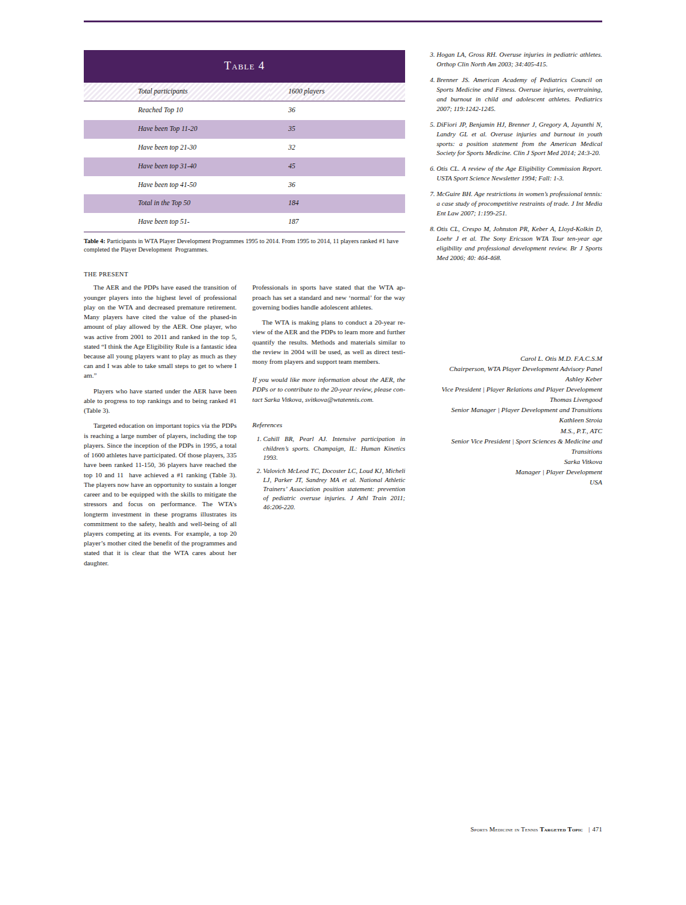Table 4
| Total participants | 1600 players |
| Reached Top 10 | 36 |
| Have been Top 11-20 | 35 |
| Have been top 21-30 | 32 |
| Have been top 31-40 | 45 |
| Have been top 41-50 | 36 |
| Total in the Top 50 | 184 |
| Have been top 51- | 187 |
Table 4: Participants in WTA Player Development Programmes 1995 to 2014. From 1995 to 2014, 11 players ranked #1 have completed the Player Development Programmes.
THE PRESENT
The AER and the PDPs have eased the transition of younger players into the highest level of professional play on the WTA and decreased premature retirement. Many players have cited the value of the phased-in amount of play allowed by the AER. One player, who was active from 2001 to 2011 and ranked in the top 5, stated “I think the Age Eligibility Rule is a fantastic idea because all young players want to play as much as they can and I was able to take small steps to get to where I am.”
Players who have started under the AER have been able to progress to top rankings and to being ranked #1 (Table 3).
Targeted education on important topics via the PDPs is reaching a large number of players, including the top players. Since the inception of the PDPs in 1995, a total of 1600 athletes have participated. Of those players, 335 have been ranked 11-150, 36 players have reached the top 10 and 11 have achieved a #1 ranking (Table 3). The players now have an opportunity to sustain a longer career and to be equipped with the skills to mitigate the stressors and focus on performance. The WTA’s longterm investment in these programs illustrates its commitment to the safety, health and well-being of all players competing at its events. For example, a top 20 player’s mother cited the benefit of the programmes and stated that it is clear that the WTA cares about her daughter.
Professionals in sports have stated that the WTA approach has set a standard and new ‘normal’ for the way governing bodies handle adolescent athletes.
The WTA is making plans to conduct a 20-year review of the AER and the PDPs to learn more and further quantify the results. Methods and materials similar to the review in 2004 will be used, as well as direct testimony from players and support team members.
If you would like more information about the AER, the PDPs or to contribute to the 20-year review, please contact Sarka Vitkova, svitkova@wtatennis.com.
References
Cahill BR, Pearl AJ. Intensive participation in children’s sports. Champaign, IL: Human Kinetics 1993.
Valovich McLeod TC, Docoster LC, Loud KJ, Micheli LJ, Parker JT, Sandrey MA et al. National Athletic Trainers’ Association position statement: prevention of pediatric overuse injuries. J Athl Train 2011; 46:206-220.
Hogan LA, Gross RH. Overuse injuries in pediatric athletes. Orthop Clin North Am 2003; 34:405-415.
Brenner JS. American Academy of Pediatrics Council on Sports Medicine and Fitness. Overuse injuries, overtraining, and burnout in child and adolescent athletes. Pediatrics 2007; 119:1242-1245.
DiFiori JP, Benjamin HJ, Brenner J, Gregory A, Jayanthi N, Landry GL et al. Overuse injuries and burnout in youth sports: a position statement from the American Medical Society for Sports Medicine. Clin J Sport Med 2014; 24:3-20.
Otis CL. A review of the Age Eligibility Commission Report. USTA Sport Science Newsletter 1994; Fall: 1-3.
McGuire BH. Age restrictions in women’s professional tennis: a case study of procompetitive restraints of trade. J Int Media Ent Law 2007; 1:199-251.
Otis CL, Crespo M, Johnston PR, Keber A, Lloyd-Kolkin D, Loehr J et al. The Sony Ericsson WTA Tour ten-year age eligibility and professional development review. Br J Sports Med 2006; 40: 464-468.
Carol L. Otis M.D. F.A.C.S.M
Chairperson, WTA Player Development Advisory Panel
Ashley Keber
Vice President | Player Relations and Player Development
Thomas Livengood
Senior Manager | Player Development and Transitions
Kathleen Stroia
M.S., P.T., ATC
Senior Vice President | Sport Sciences & Medicine and Transitions
Sarka Vitkova
Manager | Player Development
USA
Sports Medicine in Tennis Targeted Topic |471